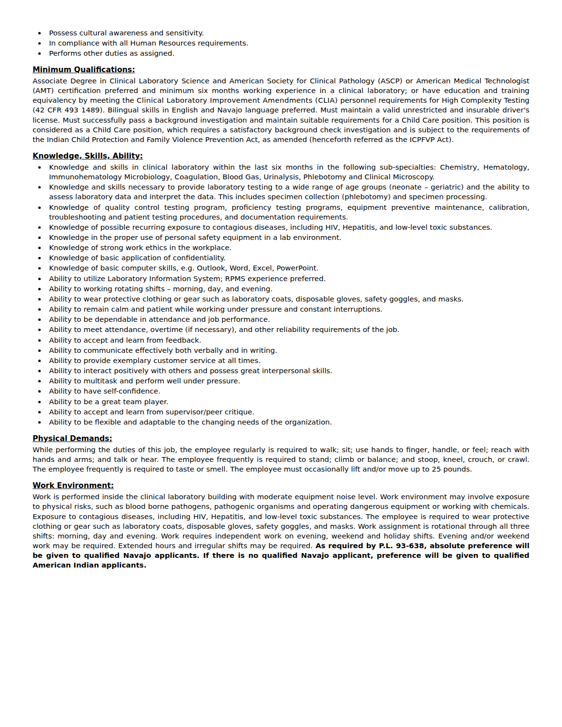Possess cultural awareness and sensitivity.
In compliance with all Human Resources requirements.
Performs other duties as assigned.
Minimum Qualifications:
Associate Degree in Clinical Laboratory Science and American Society for Clinical Pathology (ASCP) or American Medical Technologist (AMT) certification preferred and minimum six months working experience in a clinical laboratory; or have education and training equivalency by meeting the Clinical Laboratory Improvement Amendments (CLIA) personnel requirements for High Complexity Testing (42 CFR 493 1489). Bilingual skills in English and Navajo language preferred. Must maintain a valid unrestricted and insurable driver's license. Must successfully pass a background investigation and maintain suitable requirements for a Child Care position. This position is considered as a Child Care position, which requires a satisfactory background check investigation and is subject to the requirements of the Indian Child Protection and Family Violence Prevention Act, as amended (henceforth referred as the ICPFVP Act).
Knowledge, Skills, Ability:
Knowledge and skills in clinical laboratory within the last six months in the following sub-specialties: Chemistry, Hematology, Immunohematology Microbiology, Coagulation, Blood Gas, Urinalysis, Phlebotomy and Clinical Microscopy.
Knowledge and skills necessary to provide laboratory testing to a wide range of age groups (neonate – geriatric) and the ability to assess laboratory data and interpret the data. This includes specimen collection (phlebotomy) and specimen processing.
Knowledge of quality control testing program, proficiency testing programs, equipment preventive maintenance, calibration, troubleshooting and patient testing procedures, and documentation requirements.
Knowledge of possible recurring exposure to contagious diseases, including HIV, Hepatitis, and low-level toxic substances.
Knowledge in the proper use of personal safety equipment in a lab environment.
Knowledge of strong work ethics in the workplace.
Knowledge of basic application of confidentiality.
Knowledge of basic computer skills, e.g. Outlook, Word, Excel, PowerPoint.
Ability to utilize Laboratory Information System; RPMS experience preferred.
Ability to working rotating shifts – morning, day, and evening.
Ability to wear protective clothing or gear such as laboratory coats, disposable gloves, safety goggles, and masks.
Ability to remain calm and patient while working under pressure and constant interruptions.
Ability to be dependable in attendance and job performance.
Ability to meet attendance, overtime (if necessary), and other reliability requirements of the job.
Ability to accept and learn from feedback.
Ability to communicate effectively both verbally and in writing.
Ability to provide exemplary customer service at all times.
Ability to interact positively with others and possess great interpersonal skills.
Ability to multitask and perform well under pressure.
Ability to have self-confidence.
Ability to be a great team player.
Ability to accept and learn from supervisor/peer critique.
Ability to be flexible and adaptable to the changing needs of the organization.
Physical Demands:
While performing the duties of this job, the employee regularly is required to walk; sit; use hands to finger, handle, or feel; reach with hands and arms; and talk or hear. The employee frequently is required to stand; climb or balance; and stoop, kneel, crouch, or crawl. The employee frequently is required to taste or smell. The employee must occasionally lift and/or move up to 25 pounds.
Work Environment:
Work is performed inside the clinical laboratory building with moderate equipment noise level. Work environment may involve exposure to physical risks, such as blood borne pathogens, pathogenic organisms and operating dangerous equipment or working with chemicals. Exposure to contagious diseases, including HIV, Hepatitis, and low-level toxic substances. The employee is required to wear protective clothing or gear such as laboratory coats, disposable gloves, safety goggles, and masks. Work assignment is rotational through all three shifts: morning, day and evening. Work requires independent work on evening, weekend and holiday shifts. Evening and/or weekend work may be required. Extended hours and irregular shifts may be required. As required by P.L. 93-638, absolute preference will be given to qualified Navajo applicants. If there is no qualified Navajo applicant, preference will be given to qualified American Indian applicants.